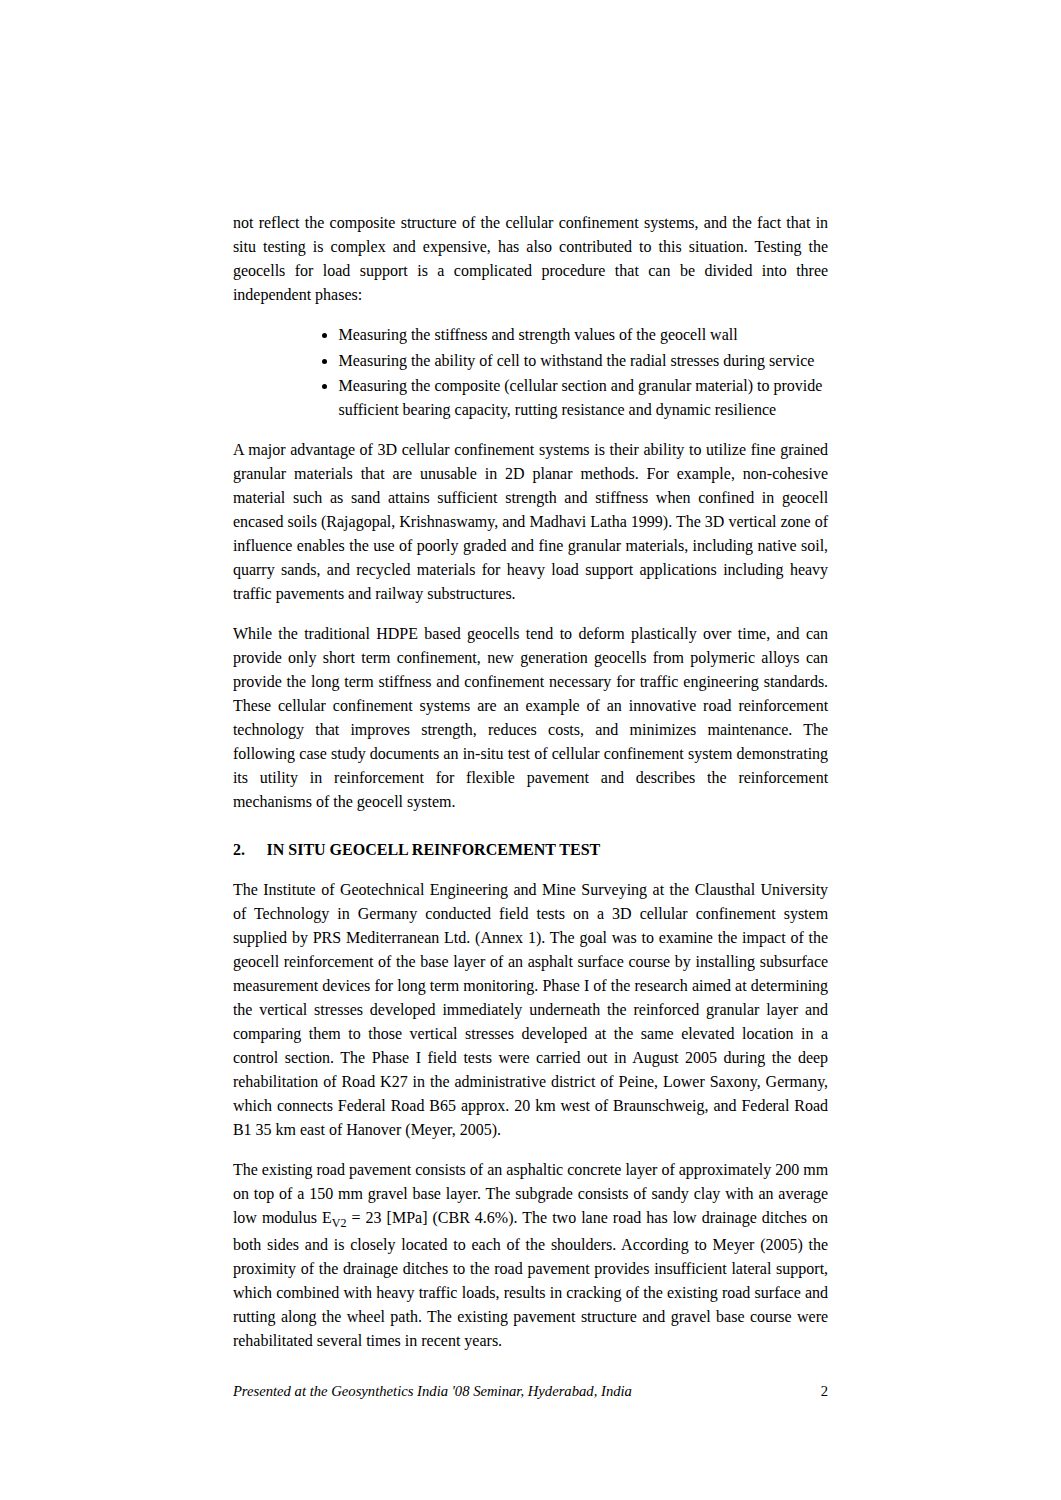not reflect the composite structure of the cellular confinement systems, and the fact that in situ testing is complex and expensive, has also contributed to this situation. Testing the geocells for load support is a complicated procedure that can be divided into three independent phases:
Measuring the stiffness and strength values of the geocell wall
Measuring the ability of cell to withstand the radial stresses during service
Measuring the composite (cellular section and granular material) to provide sufficient bearing capacity, rutting resistance and dynamic resilience
A major advantage of 3D cellular confinement systems is their ability to utilize fine grained granular materials that are unusable in 2D planar methods. For example, non-cohesive material such as sand attains sufficient strength and stiffness when confined in geocell encased soils (Rajagopal, Krishnaswamy, and Madhavi Latha 1999). The 3D vertical zone of influence enables the use of poorly graded and fine granular materials, including native soil, quarry sands, and recycled materials for heavy load support applications including heavy traffic pavements and railway substructures.
While the traditional HDPE based geocells tend to deform plastically over time, and can provide only short term confinement, new generation geocells from polymeric alloys can provide the long term stiffness and confinement necessary for traffic engineering standards. These cellular confinement systems are an example of an innovative road reinforcement technology that improves strength, reduces costs, and minimizes maintenance. The following case study documents an in-situ test of cellular confinement system demonstrating its utility in reinforcement for flexible pavement and describes the reinforcement mechanisms of the geocell system.
2. IN SITU GEOCELL REINFORCEMENT TEST
The Institute of Geotechnical Engineering and Mine Surveying at the Clausthal University of Technology in Germany conducted field tests on a 3D cellular confinement system supplied by PRS Mediterranean Ltd. (Annex 1). The goal was to examine the impact of the geocell reinforcement of the base layer of an asphalt surface course by installing subsurface measurement devices for long term monitoring. Phase I of the research aimed at determining the vertical stresses developed immediately underneath the reinforced granular layer and comparing them to those vertical stresses developed at the same elevated location in a control section. The Phase I field tests were carried out in August 2005 during the deep rehabilitation of Road K27 in the administrative district of Peine, Lower Saxony, Germany, which connects Federal Road B65 approx. 20 km west of Braunschweig, and Federal Road B1 35 km east of Hanover (Meyer, 2005).
The existing road pavement consists of an asphaltic concrete layer of approximately 200 mm on top of a 150 mm gravel base layer. The subgrade consists of sandy clay with an average low modulus EV2 = 23 [MPa] (CBR 4.6%). The two lane road has low drainage ditches on both sides and is closely located to each of the shoulders. According to Meyer (2005) the proximity of the drainage ditches to the road pavement provides insufficient lateral support, which combined with heavy traffic loads, results in cracking of the existing road surface and rutting along the wheel path. The existing pavement structure and gravel base course were rehabilitated several times in recent years.
Presented at the Geosynthetics India '08 Seminar, Hyderabad, India 2